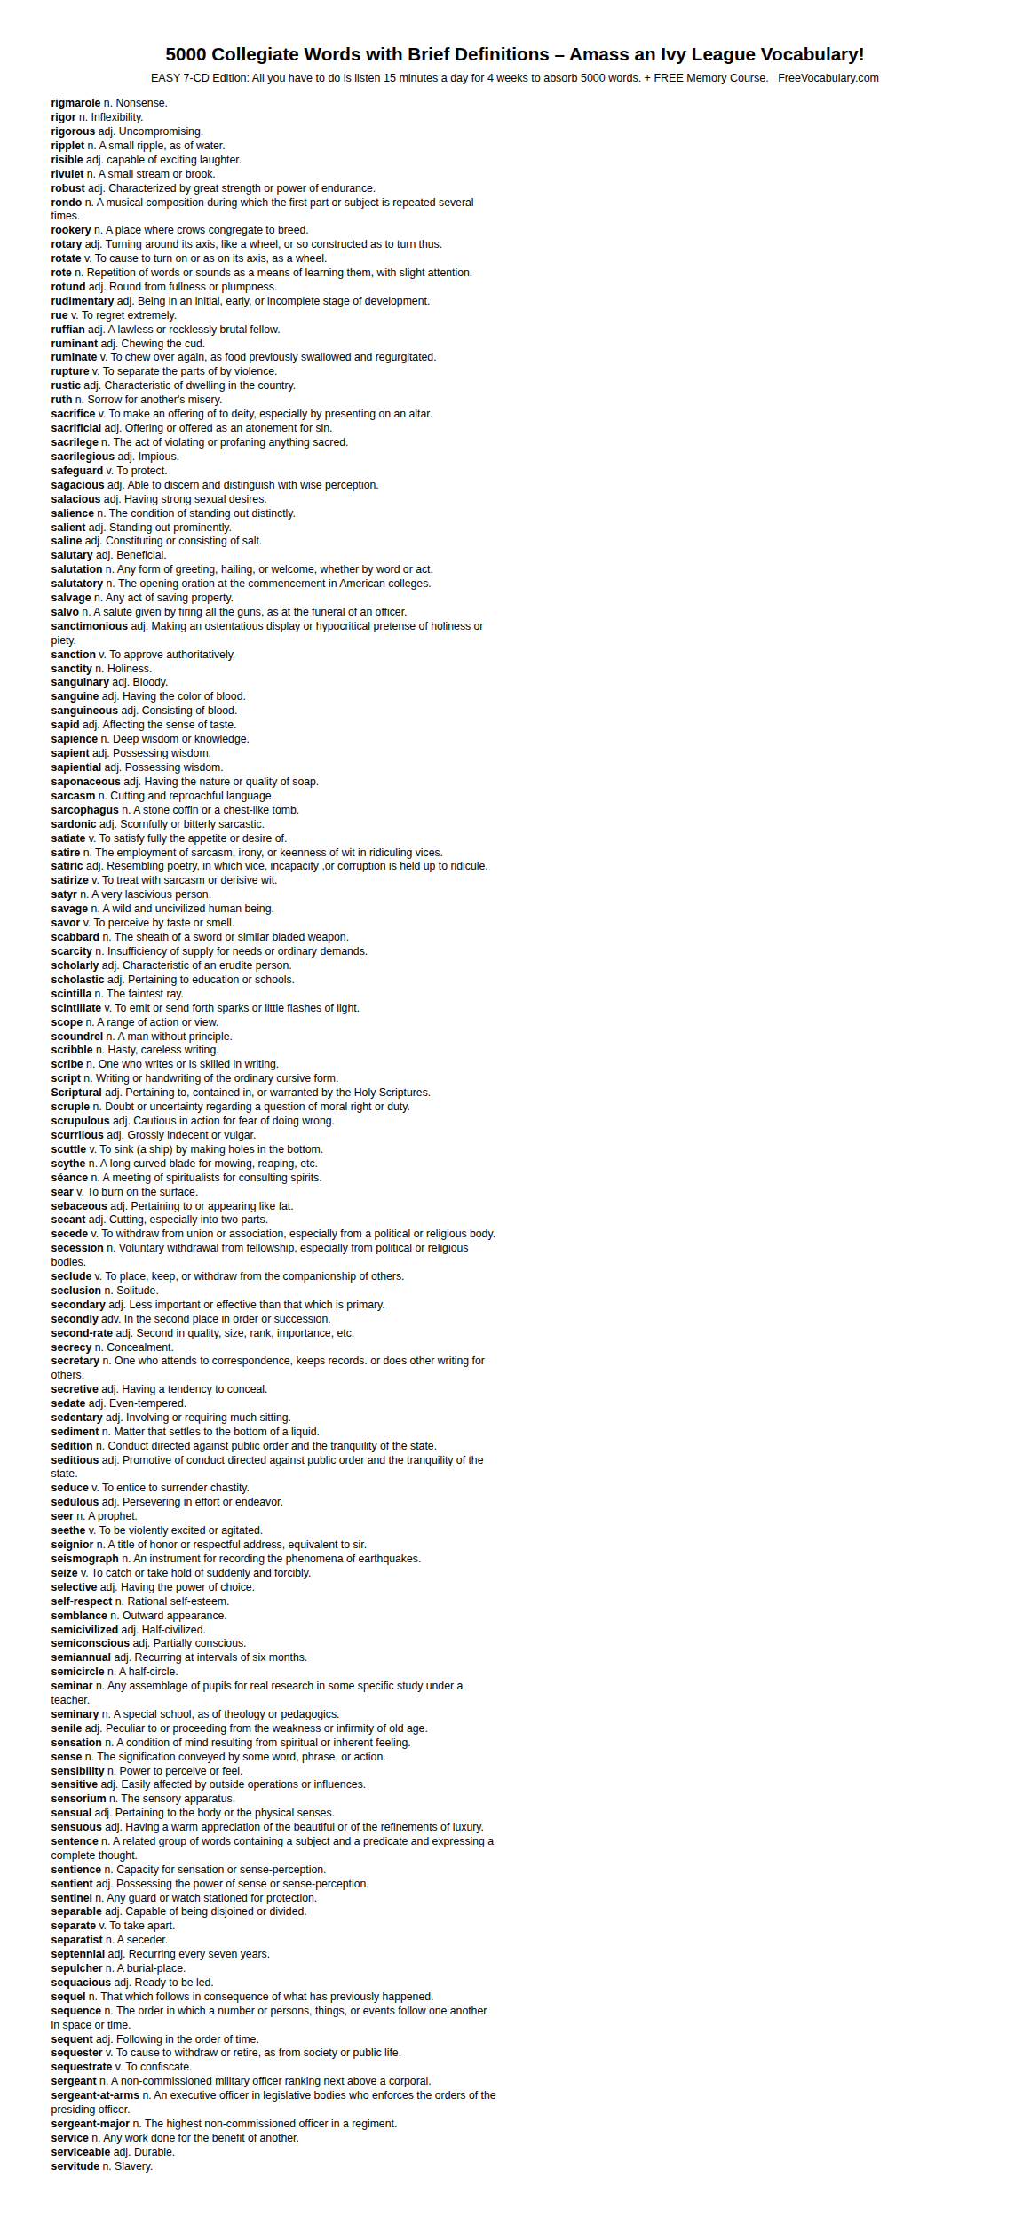5000 Collegiate Words with Brief Definitions – Amass an Ivy League Vocabulary!
EASY 7-CD Edition: All you have to do is listen 15 minutes a day for 4 weeks to absorb 5000 words. + FREE Memory Course. FreeVocabulary.com
rigmarole n. Nonsense.
rigor n. Inflexibility.
rigorous adj. Uncompromising.
ripplet n. A small ripple, as of water.
risible adj. capable of exciting laughter.
rivulet n. A small stream or brook.
robust adj. Characterized by great strength or power of endurance.
rondo n. A musical composition during which the first part or subject is repeated several times.
rookery n. A place where crows congregate to breed.
rotary adj. Turning around its axis, like a wheel, or so constructed as to turn thus.
rotate v. To cause to turn on or as on its axis, as a wheel.
rote n. Repetition of words or sounds as a means of learning them, with slight attention.
rotund adj. Round from fullness or plumpness.
rudimentary adj. Being in an initial, early, or incomplete stage of development.
rue v. To regret extremely.
ruffian adj. A lawless or recklessly brutal fellow.
ruminant adj. Chewing the cud.
ruminate v. To chew over again, as food previously swallowed and regurgitated.
rupture v. To separate the parts of by violence.
rustic adj. Characteristic of dwelling in the country.
ruth n. Sorrow for another's misery.
sacrifice v. To make an offering of to deity, especially by presenting on an altar.
sacrificial adj. Offering or offered as an atonement for sin.
sacrilege n. The act of violating or profaning anything sacred.
sacrilegious adj. Impious.
safeguard v. To protect.
sagacious adj. Able to discern and distinguish with wise perception.
salacious adj. Having strong sexual desires.
salience n. The condition of standing out distinctly.
salient adj. Standing out prominently.
saline adj. Constituting or consisting of salt.
salutary adj. Beneficial.
salutation n. Any form of greeting, hailing, or welcome, whether by word or act.
salutatory n. The opening oration at the commencement in American colleges.
salvage n. Any act of saving property.
salvo n. A salute given by firing all the guns, as at the funeral of an officer.
sanctimonious adj. Making an ostentatious display or hypocritical pretense of holiness or piety.
sanction v. To approve authoritatively.
sanctity n. Holiness.
sanguinary adj. Bloody.
sanguine adj. Having the color of blood.
sanguineous adj. Consisting of blood.
sapid adj. Affecting the sense of taste.
sapience n. Deep wisdom or knowledge.
sapient adj. Possessing wisdom.
sapiential adj. Possessing wisdom.
saponaceous adj. Having the nature or quality of soap.
sarcasm n. Cutting and reproachful language.
sarcophagus n. A stone coffin or a chest-like tomb.
sardonic adj. Scornfully or bitterly sarcastic.
satiate v. To satisfy fully the appetite or desire of.
satire n. The employment of sarcasm, irony, or keenness of wit in ridiculing vices.
satiric adj. Resembling poetry, in which vice, incapacity ,or corruption is held up to ridicule.
satirize v. To treat with sarcasm or derisive wit.
satyr n. A very lascivious person.
savage n. A wild and uncivilized human being.
savor v. To perceive by taste or smell.
scabbard n. The sheath of a sword or similar bladed weapon.
scarcity n. Insufficiency of supply for needs or ordinary demands.
scholarly adj. Characteristic of an erudite person.
scholastic adj. Pertaining to education or schools.
scintilla n. The faintest ray.
scintillate v. To emit or send forth sparks or little flashes of light.
scope n. A range of action or view.
scoundrel n. A man without principle.
scribble n. Hasty, careless writing.
scribe n. One who writes or is skilled in writing.
script n. Writing or handwriting of the ordinary cursive form.
Scriptural adj. Pertaining to, contained in, or warranted by the Holy Scriptures.
scruple n. Doubt or uncertainty regarding a question of moral right or duty.
scrupulous adj. Cautious in action for fear of doing wrong.
scurrilous adj. Grossly indecent or vulgar.
scuttle v. To sink (a ship) by making holes in the bottom.
scythe n. A long curved blade for mowing, reaping, etc.
séance n. A meeting of spiritualists for consulting spirits.
sear v. To burn on the surface.
sebaceous adj. Pertaining to or appearing like fat.
secant adj. Cutting, especially into two parts.
secede v. To withdraw from union or association, especially from a political or religious body.
secession n. Voluntary withdrawal from fellowship, especially from political or religious bodies.
seclude v. To place, keep, or withdraw from the companionship of others.
seclusion n. Solitude.
secondary adj. Less important or effective than that which is primary.
secondly adv. In the second place in order or succession.
second-rate adj. Second in quality, size, rank, importance, etc.
secrecy n. Concealment.
secretary n. One who attends to correspondence, keeps records. or does other writing for others.
secretive adj. Having a tendency to conceal.
sedate adj. Even-tempered.
sedentary adj. Involving or requiring much sitting.
sediment n. Matter that settles to the bottom of a liquid.
sedition n. Conduct directed against public order and the tranquility of the state.
seditious adj. Promotive of conduct directed against public order and the tranquility of the state.
seduce v. To entice to surrender chastity.
sedulous adj. Persevering in effort or endeavor.
seer n. A prophet.
seethe v. To be violently excited or agitated.
seignior n. A title of honor or respectful address, equivalent to sir.
seismograph n. An instrument for recording the phenomena of earthquakes.
seize v. To catch or take hold of suddenly and forcibly.
selective adj. Having the power of choice.
self-respect n. Rational self-esteem.
semblance n. Outward appearance.
semicivilized adj. Half-civilized.
semiconscious adj. Partially conscious.
semiannual adj. Recurring at intervals of six months.
semicircle n. A half-circle.
seminar n. Any assemblage of pupils for real research in some specific study under a teacher.
seminary n. A special school, as of theology or pedagogics.
senile adj. Peculiar to or proceeding from the weakness or infirmity of old age.
sensation n. A condition of mind resulting from spiritual or inherent feeling.
sense n. The signification conveyed by some word, phrase, or action.
sensibility n. Power to perceive or feel.
sensitive adj. Easily affected by outside operations or influences.
sensorium n. The sensory apparatus.
sensual adj. Pertaining to the body or the physical senses.
sensuous adj. Having a warm appreciation of the beautiful or of the refinements of luxury.
sentence n. A related group of words containing a subject and a predicate and expressing a complete thought.
sentience n. Capacity for sensation or sense-perception.
sentient adj. Possessing the power of sense or sense-perception.
sentinel n. Any guard or watch stationed for protection.
separable adj. Capable of being disjoined or divided.
separate v. To take apart.
separatist n. A seceder.
septennial adj. Recurring every seven years.
sepulcher n. A burial-place.
sequacious adj. Ready to be led.
sequel n. That which follows in consequence of what has previously happened.
sequence n. The order in which a number or persons, things, or events follow one another in space or time.
sequent adj. Following in the order of time.
sequester v. To cause to withdraw or retire, as from society or public life.
sequestrate v. To confiscate.
sergeant n. A non-commissioned military officer ranking next above a corporal.
sergeant-at-arms n. An executive officer in legislative bodies who enforces the orders of the presiding officer.
sergeant-major n. The highest non-commissioned officer in a regiment.
service n. Any work done for the benefit of another.
serviceable adj. Durable.
servitude n. Slavery.